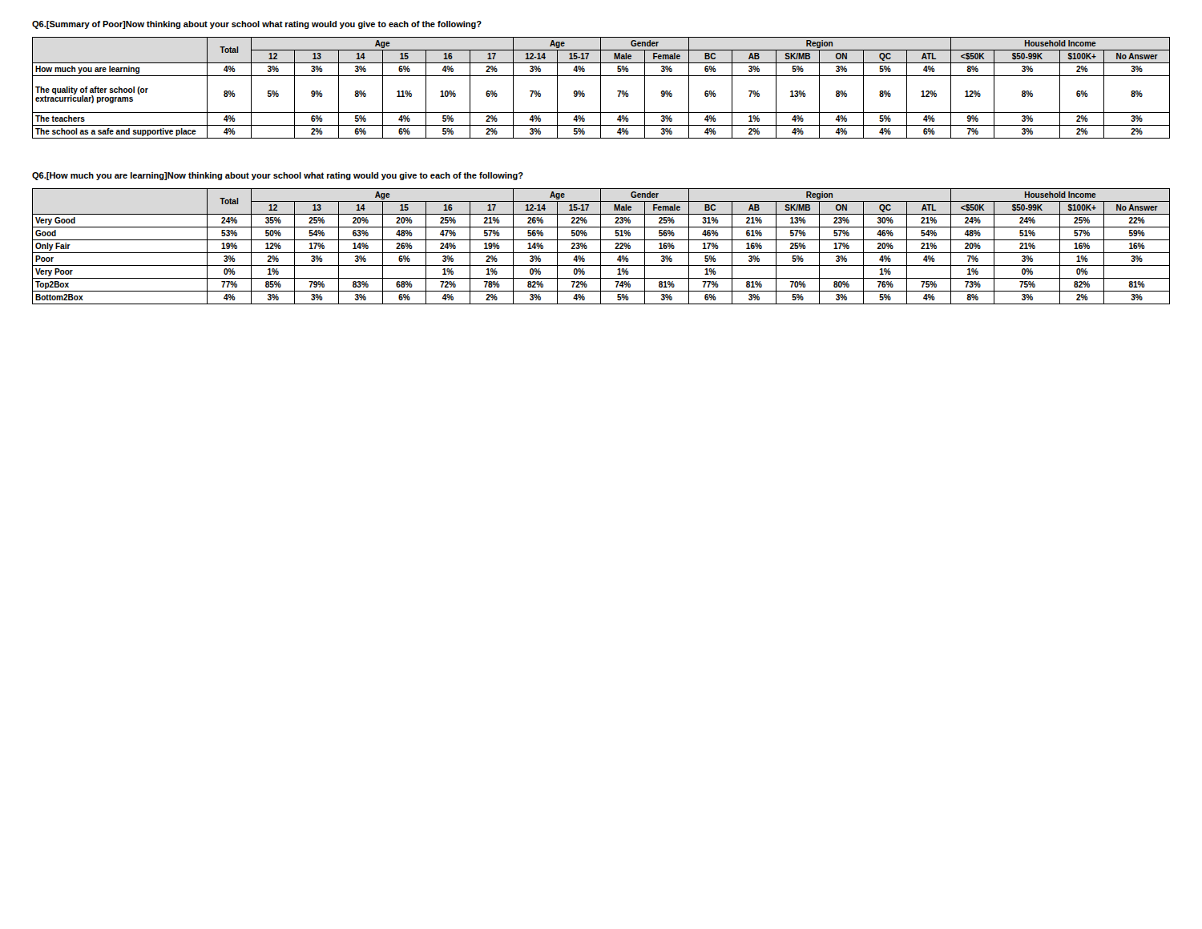Q6.[Summary of Poor]Now thinking about your school what rating would you give to each of the following?
| | Total | Age | Age | Gender | Region | Household Income |
| --- | --- | --- | --- | --- | --- | --- |
| 12 | 13 | 14 | 15 | 16 | 17 | 12-14 | 15-17 | Male | Female | BC | AB | SK/MB | ON | QC | ATL | <$50K | $50-99K | $100K+ | No Answer |
| How much you are learning | 4% | 3% | 3% | 3% | 6% | 4% | 2% | 3% | 4% | 5% | 3% | 6% | 3% | 5% | 3% | 5% | 4% | 8% | 3% | 2% | 3% |
| The quality of after school (or extracurricular) programs | 8% | 5% | 9% | 8% | 11% | 10% | 6% | 7% | 9% | 7% | 9% | 6% | 7% | 13% | 8% | 8% | 12% | 12% | 8% | 6% | 8% |
| The teachers | 4% | | 6% | 5% | 4% | 5% | 2% | 4% | 4% | 4% | 3% | 4% | 1% | 4% | 4% | 5% | 4% | 9% | 3% | 2% | 3% |
| The school as a safe and supportive place | 4% | | 2% | 6% | 6% | 5% | 2% | 3% | 5% | 4% | 3% | 4% | 2% | 4% | 4% | 4% | 6% | 7% | 3% | 2% | 2% |
Q6.[How much you are learning]Now thinking about your school what rating would you give to each of the following?
| | Total | Age | Age | Gender | Region | Household Income |
| --- | --- | --- | --- | --- | --- | --- |
| 12 | 13 | 14 | 15 | 16 | 17 | 12-14 | 15-17 | Male | Female | BC | AB | SK/MB | ON | QC | ATL | <$50K | $50-99K | $100K+ | No Answer |
| Very Good | 24% | 35% | 25% | 20% | 20% | 25% | 21% | 26% | 22% | 23% | 25% | 31% | 21% | 13% | 23% | 30% | 21% | 24% | 24% | 25% | 22% |
| Good | 53% | 50% | 54% | 63% | 48% | 47% | 57% | 56% | 50% | 51% | 56% | 46% | 61% | 57% | 57% | 46% | 54% | 48% | 51% | 57% | 59% |
| Only Fair | 19% | 12% | 17% | 14% | 26% | 24% | 19% | 14% | 23% | 22% | 16% | 17% | 16% | 25% | 17% | 20% | 21% | 20% | 21% | 16% | 16% |
| Poor | 3% | 2% | 3% | 3% | 6% | 3% | 2% | 3% | 4% | 4% | 3% | 5% | 3% | 5% | 3% | 4% | 4% | 7% | 3% | 1% | 3% |
| Very Poor | 0% | 1% | | | | 1% | 1% | 0% | 0% | 1% | | 1% | | | | 1% | | 1% | 0% | 0% | |
| Top2Box | 77% | 85% | 79% | 83% | 68% | 72% | 78% | 82% | 72% | 74% | 81% | 77% | 81% | 70% | 80% | 76% | 75% | 73% | 75% | 82% | 81% |
| Bottom2Box | 4% | 3% | 3% | 3% | 6% | 4% | 2% | 3% | 4% | 5% | 3% | 6% | 3% | 5% | 3% | 5% | 4% | 8% | 3% | 2% | 3% |